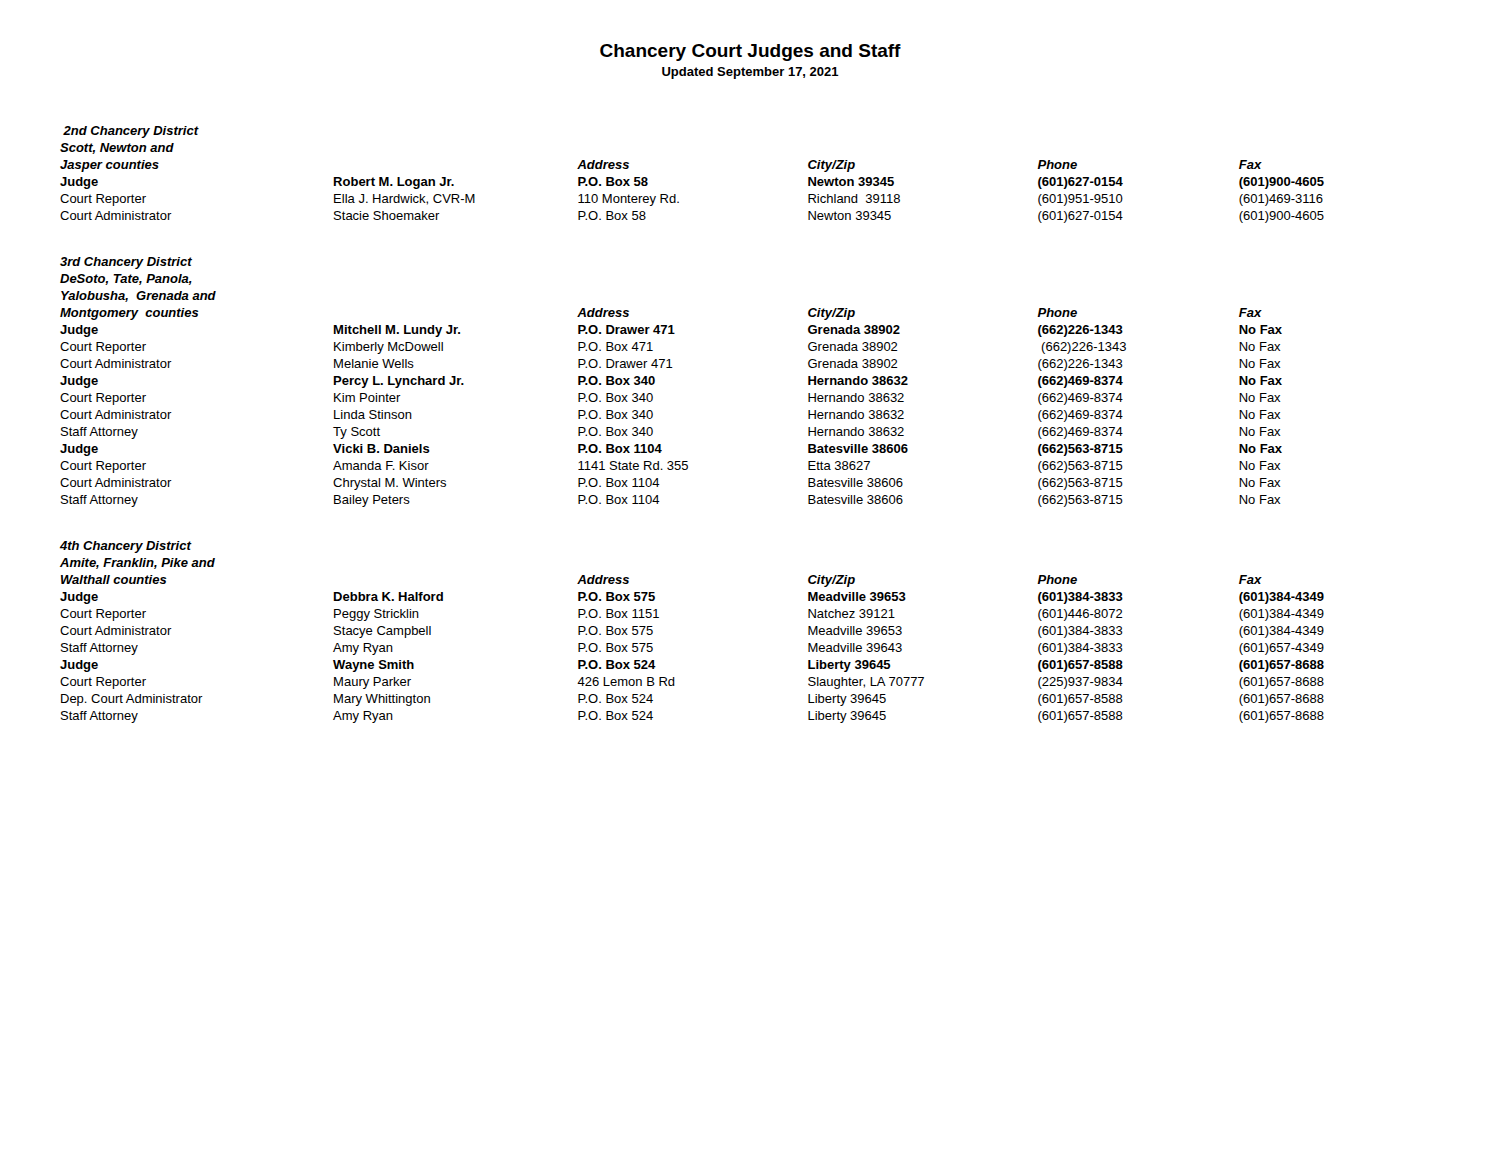Chancery Court Judges and Staff
Updated September 17, 2021
| 2nd Chancery District | | | | | |
| Scott, Newton and | | | | | |
| Jasper counties | | Address | City/Zip | Phone | Fax |
| Judge | Robert M. Logan Jr. | P.O. Box 58 | Newton 39345 | (601)627-0154 | (601)900-4605 |
| Court Reporter | Ella J. Hardwick, CVR-M | 110 Monterey Rd. | Richland 39118 | (601)951-9510 | (601)469-3116 |
| Court Administrator | Stacie Shoemaker | P.O. Box 58 | Newton 39345 | (601)627-0154 | (601)900-4605 |
| 3rd Chancery District | | | | | |
| DeSoto, Tate, Panola, | | | | | |
| Yalobusha, Grenada and | | | | | |
| Montgomery counties | | Address | City/Zip | Phone | Fax |
| Judge | Mitchell M. Lundy Jr. | P.O. Drawer 471 | Grenada 38902 | (662)226-1343 | No Fax |
| Court Reporter | Kimberly McDowell | P.O. Box 471 | Grenada 38902 | (662)226-1343 | No Fax |
| Court Administrator | Melanie Wells | P.O. Drawer 471 | Grenada 38902 | (662)226-1343 | No Fax |
| Judge | Percy L. Lynchard Jr. | P.O. Box 340 | Hernando 38632 | (662)469-8374 | No Fax |
| Court Reporter | Kim Pointer | P.O. Box 340 | Hernando 38632 | (662)469-8374 | No Fax |
| Court Administrator | Linda Stinson | P.O. Box 340 | Hernando 38632 | (662)469-8374 | No Fax |
| Staff Attorney | Ty Scott | P.O. Box 340 | Hernando 38632 | (662)469-8374 | No Fax |
| Judge | Vicki B. Daniels | P.O. Box 1104 | Batesville 38606 | (662)563-8715 | No Fax |
| Court Reporter | Amanda F. Kisor | 1141 State Rd. 355 | Etta 38627 | (662)563-8715 | No Fax |
| Court Administrator | Chrystal M. Winters | P.O. Box 1104 | Batesville 38606 | (662)563-8715 | No Fax |
| Staff Attorney | Bailey Peters | P.O. Box 1104 | Batesville 38606 | (662)563-8715 | No Fax |
| 4th Chancery District | | | | | |
| Amite, Franklin, Pike and | | | | | |
| Walthall counties | | Address | City/Zip | Phone | Fax |
| Judge | Debbra K. Halford | P.O. Box 575 | Meadville 39653 | (601)384-3833 | (601)384-4349 |
| Court Reporter | Peggy Stricklin | P.O. Box 1151 | Natchez 39121 | (601)446-8072 | (601)384-4349 |
| Court Administrator | Stacye Campbell | P.O. Box 575 | Meadville 39653 | (601)384-3833 | (601)384-4349 |
| Staff Attorney | Amy Ryan | P.O. Box 575 | Meadville 39643 | (601)384-3833 | (601)657-4349 |
| Judge | Wayne Smith | P.O. Box 524 | Liberty 39645 | (601)657-8588 | (601)657-8688 |
| Court Reporter | Maury Parker | 426 Lemon B Rd | Slaughter, LA 70777 | (225)937-9834 | (601)657-8688 |
| Dep. Court Administrator | Mary Whittington | P.O. Box 524 | Liberty 39645 | (601)657-8588 | (601)657-8688 |
| Staff Attorney | Amy Ryan | P.O. Box 524 | Liberty 39645 | (601)657-8588 | (601)657-8688 |